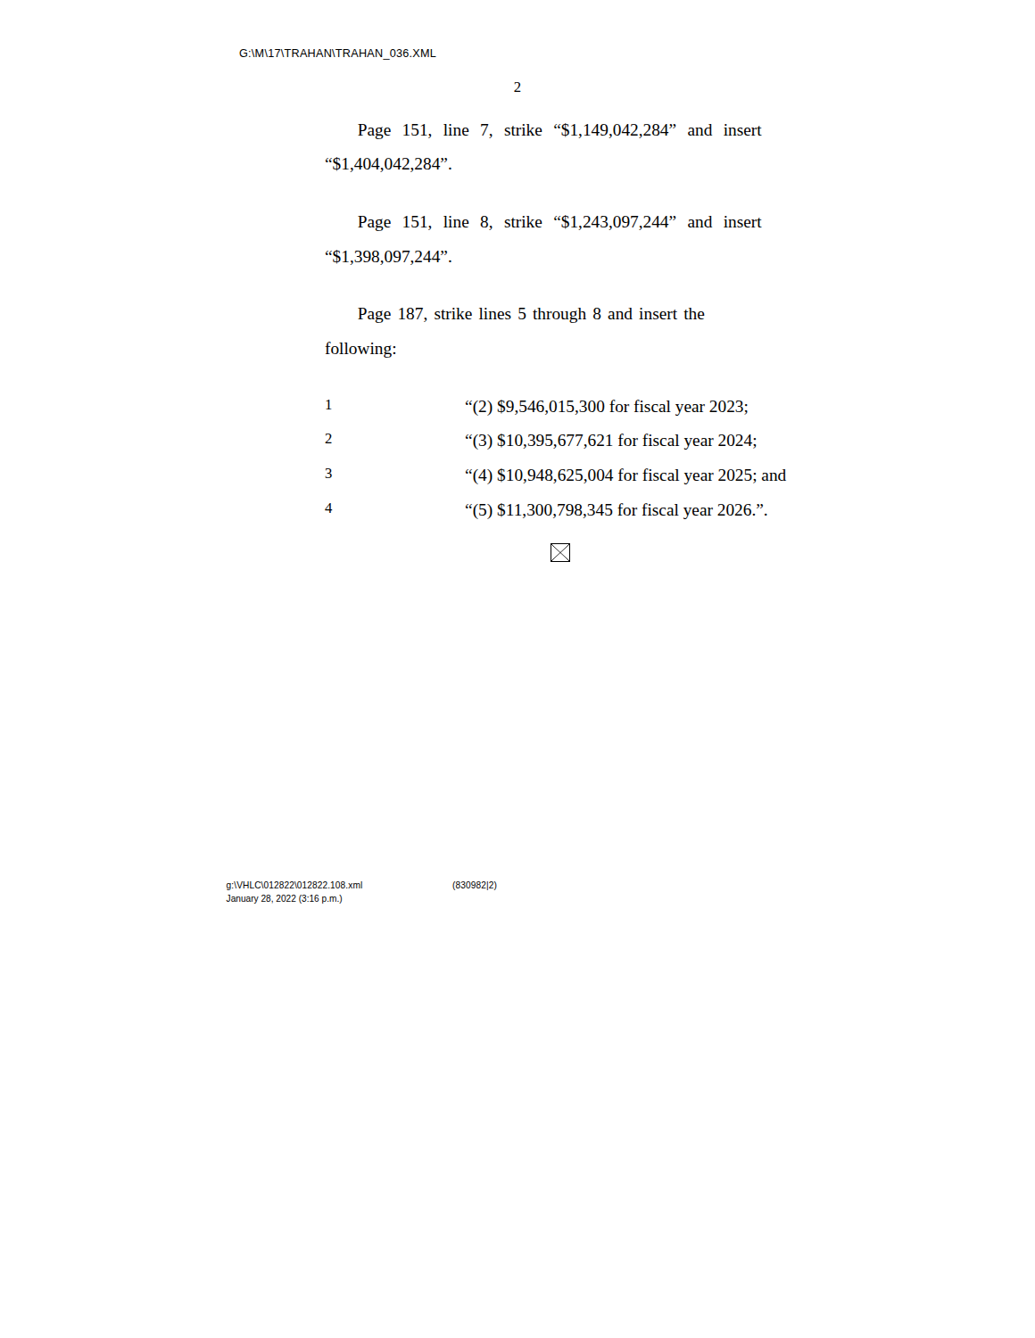G:\M\17\TRAHAN\TRAHAN_036.XML
2
Page 151, line 7, strike “$1,149,042,284” and insert “$1,404,042,284”.
Page 151, line 8, strike “$1,243,097,244” and insert “$1,398,097,244”.
Page 187, strike lines 5 through 8 and insert the following:
| 1 | “(2) $9,546,015,300 for fiscal year 2023; |
| 2 | “(3) $10,395,677,621 for fiscal year 2024; |
| 3 | “(4) $10,948,625,004 for fiscal year 2025; and |
| 4 | “(5) $11,300,798,345 for fiscal year 2026.”. |
g:\VHLC\012822\012822.108.xml(830982|2)
January 28, 2022 (3:16 p.m.)